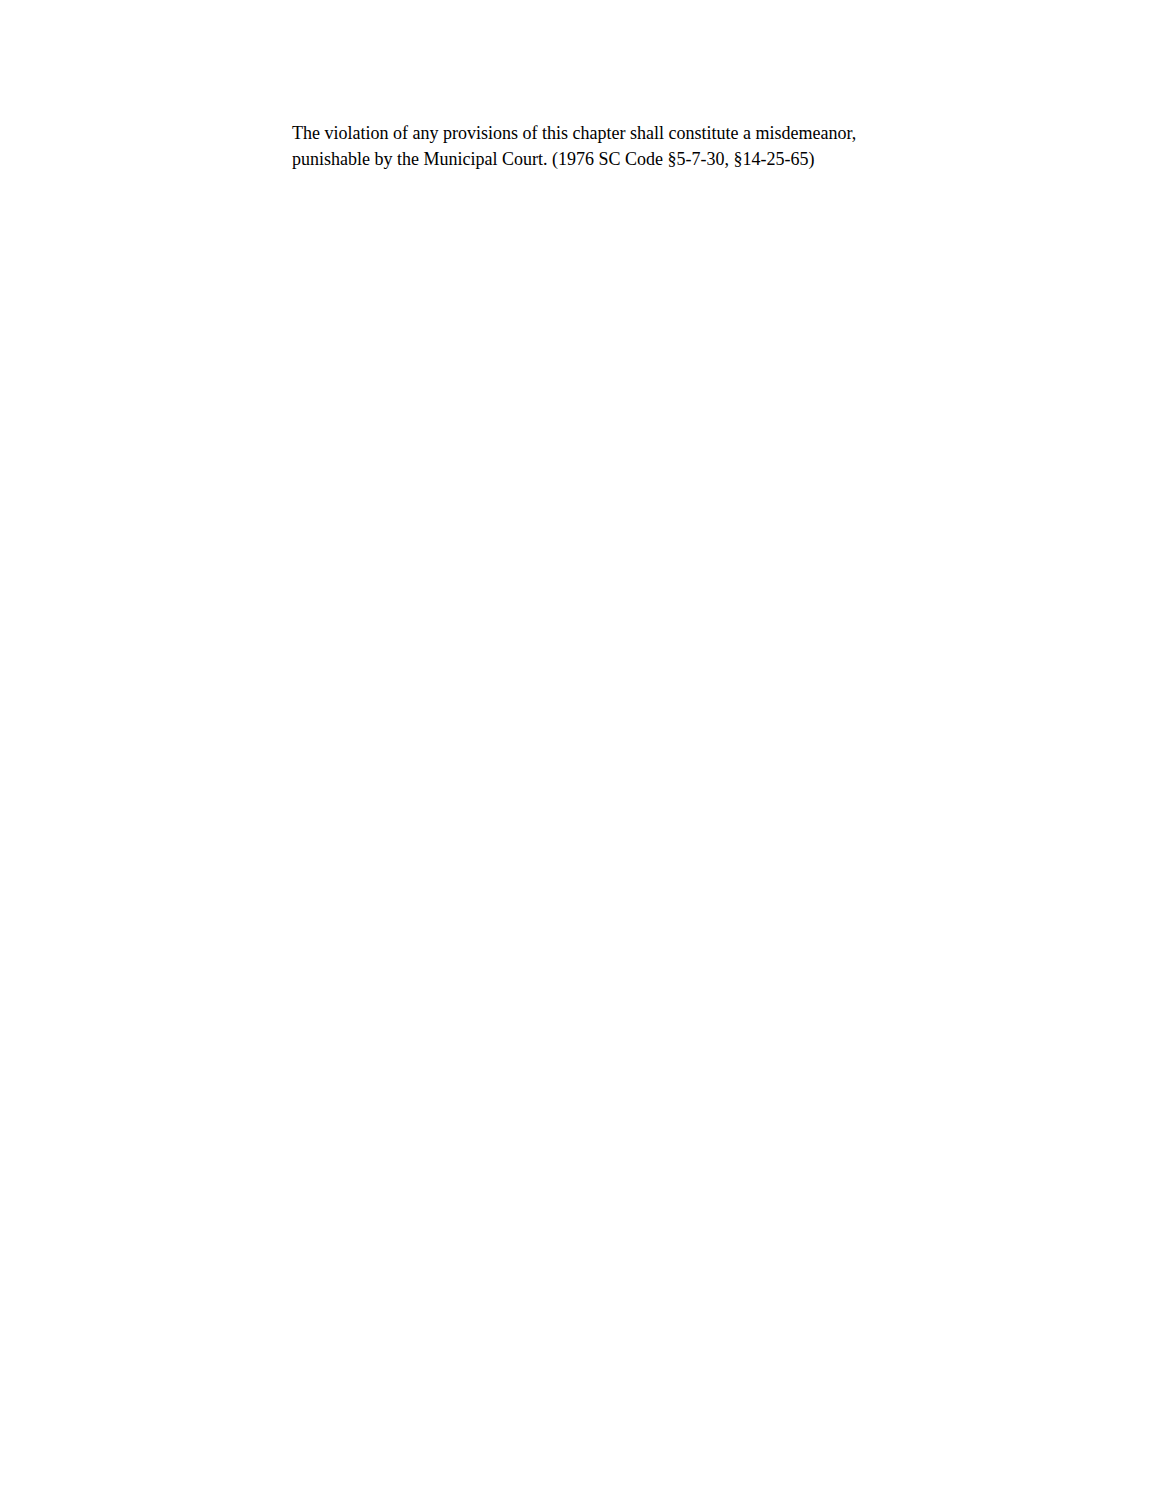The violation of any provisions of this chapter shall constitute a misdemeanor, punishable by the Municipal Court. (1976 SC Code §5-7-30, §14-25-65)